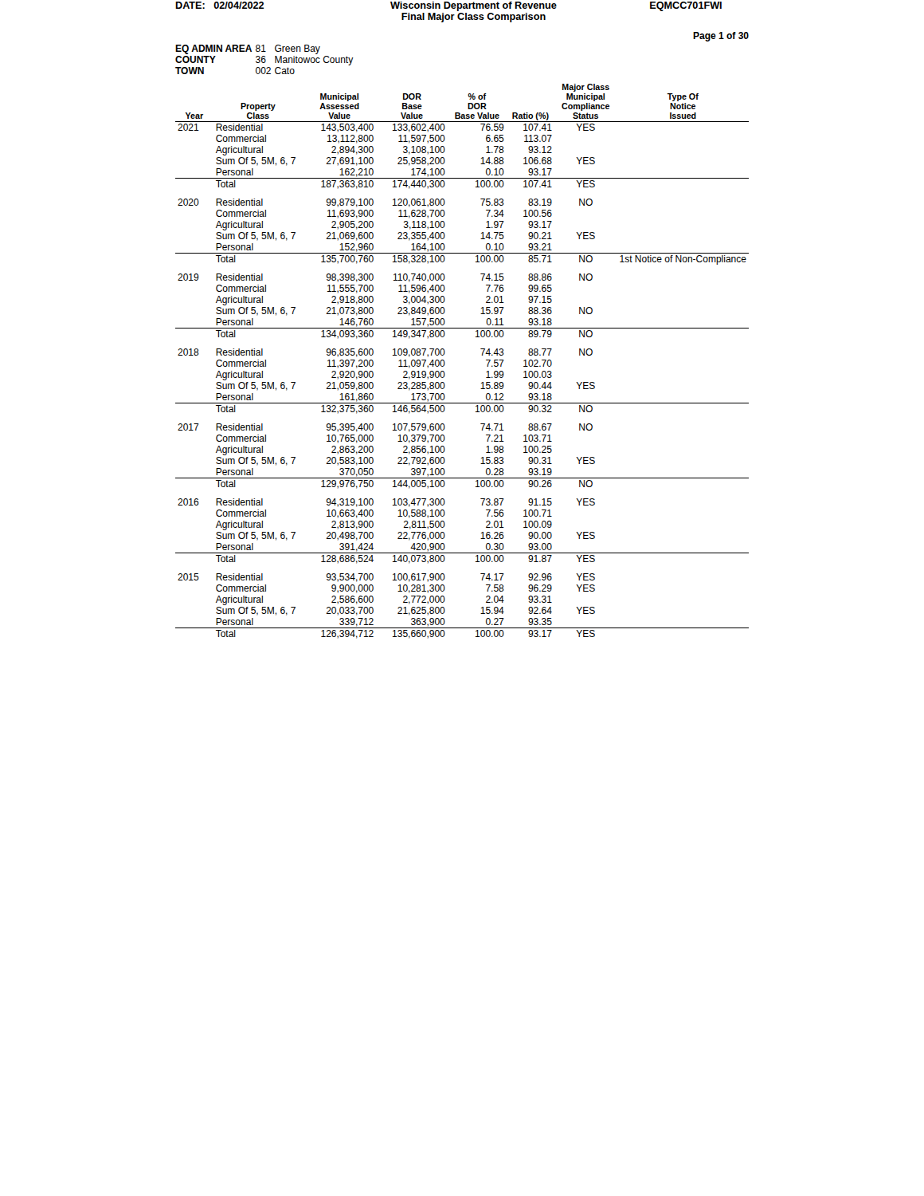DATE: 02/04/2022
Wisconsin Department of Revenue
Final Major Class Comparison
EQMCC701FWI
Page 1 of 30
| EQ ADMIN AREA | 81 | Green Bay |
| COUNTY | 36 | Manitowoc County |
| TOWN | 002 | Cato |
| Year | Property Class | Municipal Assessed Value | DOR Base Value | % of DOR Base Value | Ratio (%) | Major Class Municipal Compliance Status | Type Of Notice Issued |
| --- | --- | --- | --- | --- | --- | --- | --- |
| 2021 | Residential | 143,503,400 | 133,602,400 | 76.59 | 107.41 | YES | |
| | Commercial | 13,112,800 | 11,597,500 | 6.65 | 113.07 | | |
| | Agricultural | 2,894,300 | 3,108,100 | 1.78 | 93.12 | | |
| | Sum Of 5, 5M, 6, 7 | 27,691,100 | 25,958,200 | 14.88 | 106.68 | YES | |
| | Personal | 162,210 | 174,100 | 0.10 | 93.17 | | |
| | Total | 187,363,810 | 174,440,300 | 100.00 | 107.41 | YES | |
| 2020 | Residential | 99,879,100 | 120,061,800 | 75.83 | 83.19 | NO | |
| | Commercial | 11,693,900 | 11,628,700 | 7.34 | 100.56 | | |
| | Agricultural | 2,905,200 | 3,118,100 | 1.97 | 93.17 | | |
| | Sum Of 5, 5M, 6, 7 | 21,069,600 | 23,355,400 | 14.75 | 90.21 | YES | |
| | Personal | 152,960 | 164,100 | 0.10 | 93.21 | | |
| | Total | 135,700,760 | 158,328,100 | 100.00 | 85.71 | NO | 1st Notice of Non-Compliance |
| 2019 | Residential | 98,398,300 | 110,740,000 | 74.15 | 88.86 | NO | |
| | Commercial | 11,555,700 | 11,596,400 | 7.76 | 99.65 | | |
| | Agricultural | 2,918,800 | 3,004,300 | 2.01 | 97.15 | | |
| | Sum Of 5, 5M, 6, 7 | 21,073,800 | 23,849,600 | 15.97 | 88.36 | NO | |
| | Personal | 146,760 | 157,500 | 0.11 | 93.18 | | |
| | Total | 134,093,360 | 149,347,800 | 100.00 | 89.79 | NO | |
| 2018 | Residential | 96,835,600 | 109,087,700 | 74.43 | 88.77 | NO | |
| | Commercial | 11,397,200 | 11,097,400 | 7.57 | 102.70 | | |
| | Agricultural | 2,920,900 | 2,919,900 | 1.99 | 100.03 | | |
| | Sum Of 5, 5M, 6, 7 | 21,059,800 | 23,285,800 | 15.89 | 90.44 | YES | |
| | Personal | 161,860 | 173,700 | 0.12 | 93.18 | | |
| | Total | 132,375,360 | 146,564,500 | 100.00 | 90.32 | NO | |
| 2017 | Residential | 95,395,400 | 107,579,600 | 74.71 | 88.67 | NO | |
| | Commercial | 10,765,000 | 10,379,700 | 7.21 | 103.71 | | |
| | Agricultural | 2,863,200 | 2,856,100 | 1.98 | 100.25 | | |
| | Sum Of 5, 5M, 6, 7 | 20,583,100 | 22,792,600 | 15.83 | 90.31 | YES | |
| | Personal | 370,050 | 397,100 | 0.28 | 93.19 | | |
| | Total | 129,976,750 | 144,005,100 | 100.00 | 90.26 | NO | |
| 2016 | Residential | 94,319,100 | 103,477,300 | 73.87 | 91.15 | YES | |
| | Commercial | 10,663,400 | 10,588,100 | 7.56 | 100.71 | | |
| | Agricultural | 2,813,900 | 2,811,500 | 2.01 | 100.09 | | |
| | Sum Of 5, 5M, 6, 7 | 20,498,700 | 22,776,000 | 16.26 | 90.00 | YES | |
| | Personal | 391,424 | 420,900 | 0.30 | 93.00 | | |
| | Total | 128,686,524 | 140,073,800 | 100.00 | 91.87 | YES | |
| 2015 | Residential | 93,534,700 | 100,617,900 | 74.17 | 92.96 | YES | |
| | Commercial | 9,900,000 | 10,281,300 | 7.58 | 96.29 | YES | |
| | Agricultural | 2,586,600 | 2,772,000 | 2.04 | 93.31 | | |
| | Sum Of 5, 5M, 6, 7 | 20,033,700 | 21,625,800 | 15.94 | 92.64 | YES | |
| | Personal | 339,712 | 363,900 | 0.27 | 93.35 | | |
| | Total | 126,394,712 | 135,660,900 | 100.00 | 93.17 | YES | |